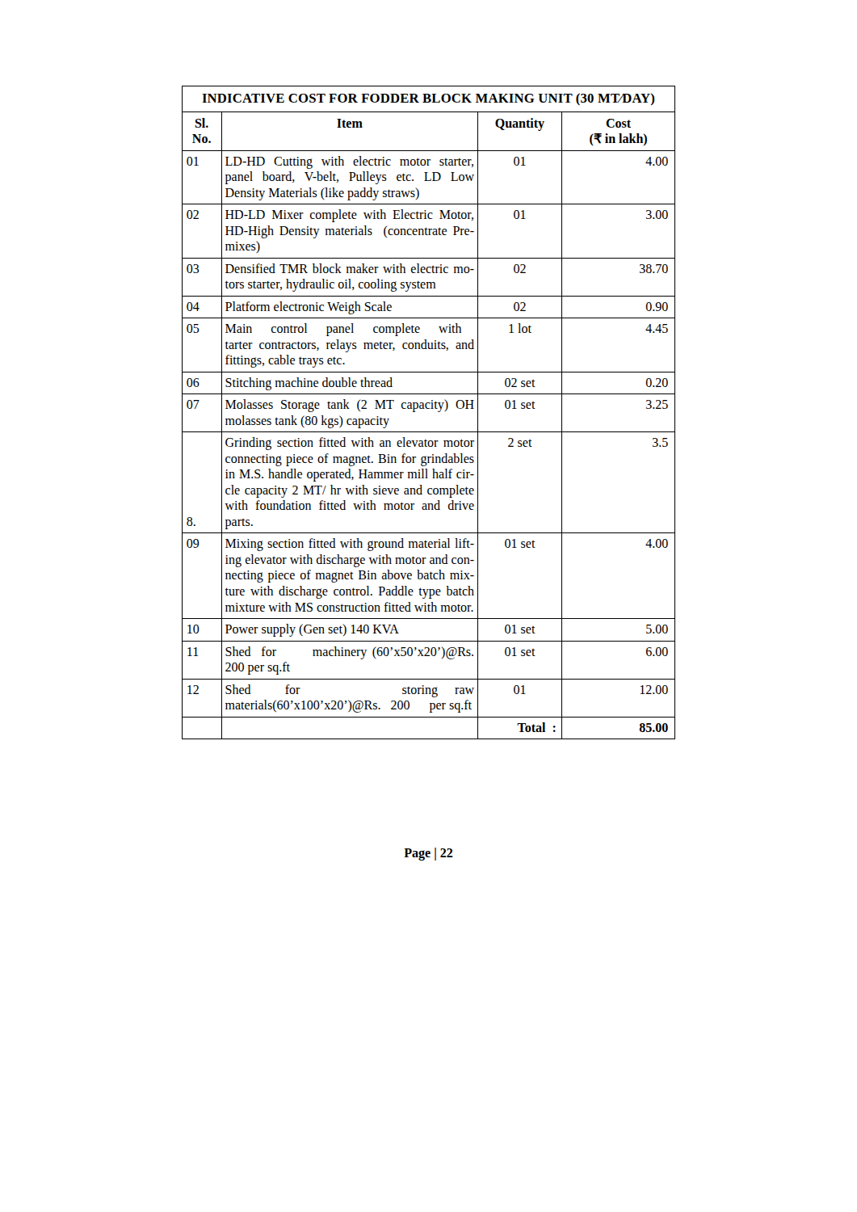INDICATIVE COST FOR FODDER BLOCK MAKING UNIT (30 MT∕DAY)
| Sl. No. | Item | Quantity | Cost ( ₹ in lakh) |
| --- | --- | --- | --- |
| 01 | LD-HD Cutting with electric motor starter, panel board, V-belt, Pulleys etc. LD Low Density Materials (like paddy straws) | 01 | 4.00 |
| 02 | HD-LD Mixer complete with Electric Motor, HD-High Density materials (concentrate Pre-mixes) | 01 | 3.00 |
| 03 | Densified TMR block maker with electric motors starter, hydraulic oil, cooling system | 02 | 38.70 |
| 04 | Platform electronic Weigh Scale | 02 | 0.90 |
| 05 | Main control panel complete with tarter contractors, relays meter, conduits, and fittings, cable trays etc. | 1 lot | 4.45 |
| 06 | Stitching machine double thread | 02 set | 0.20 |
| 07 | Molasses Storage tank (2 MT capacity) OH molasses tank (80 kgs) capacity | 01 set | 3.25 |
| 8. | Grinding section fitted with an elevator motor connecting piece of magnet. Bin for grindables in M.S. handle operated, Hammer mill half circle capacity 2 MT/ hr with sieve and complete with foundation fitted with motor and drive parts. | 2 set | 3.5 |
| 09 | Mixing section fitted with ground material lifting elevator with discharge with motor and connecting piece of magnet Bin above batch mixture with discharge control. Paddle type batch mixture with MS construction fitted with motor. | 01 set | 4.00 |
| 10 | Power supply (Gen set) 140 KVA | 01 set | 5.00 |
| 11 | Shed for machinery (60’x50’x20’)@Rs. 200 per sq.ft | 01 set | 6.00 |
| 12 | Shed for storing raw materials(60’x100’x20’)@Rs. 200 per sq.ft | 01 | 12.00 |
| | | Total : | 85.00 |
Page | 22